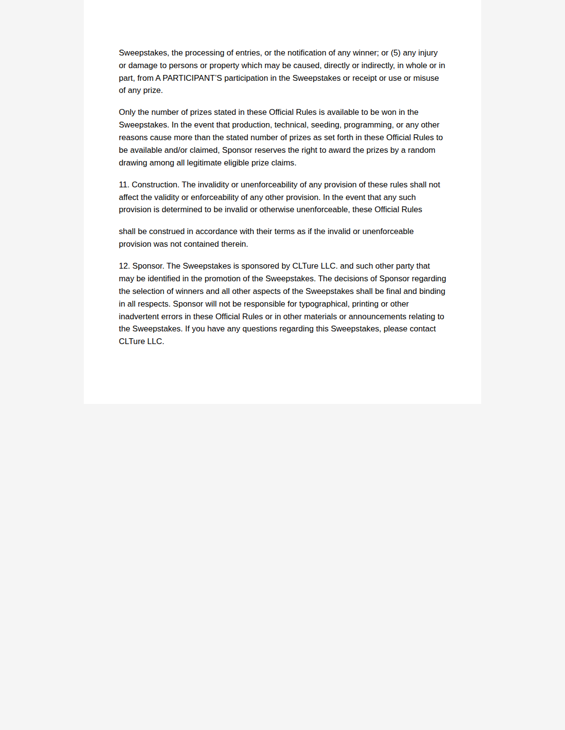Sweepstakes, the processing of entries, or the notification of any winner; or (5) any injury or damage to persons or property which may be caused, directly or indirectly, in whole or in part, from A PARTICIPANT’S participation in the Sweepstakes or receipt or use or misuse of any prize.
Only the number of prizes stated in these Official Rules is available to be won in the Sweepstakes. In the event that production, technical, seeding, programming, or any other reasons cause more than the stated number of prizes as set forth in these Official Rules to be available and/or claimed, Sponsor reserves the right to award the prizes by a random drawing among all legitimate eligible prize claims.
11. Construction. The invalidity or unenforceability of any provision of these rules shall not affect the validity or enforceability of any other provision. In the event that any such provision is determined to be invalid or otherwise unenforceable, these Official Rules
shall be construed in accordance with their terms as if the invalid or unenforceable provision was not contained therein.
12. Sponsor. The Sweepstakes is sponsored by CLTure LLC. and such other party that may be identified in the promotion of the Sweepstakes. The decisions of Sponsor regarding the selection of winners and all other aspects of the Sweepstakes shall be final and binding in all respects. Sponsor will not be responsible for typographical, printing or other inadvertent errors in these Official Rules or in other materials or announcements relating to the Sweepstakes. If you have any questions regarding this Sweepstakes, please contact CLTure LLC.